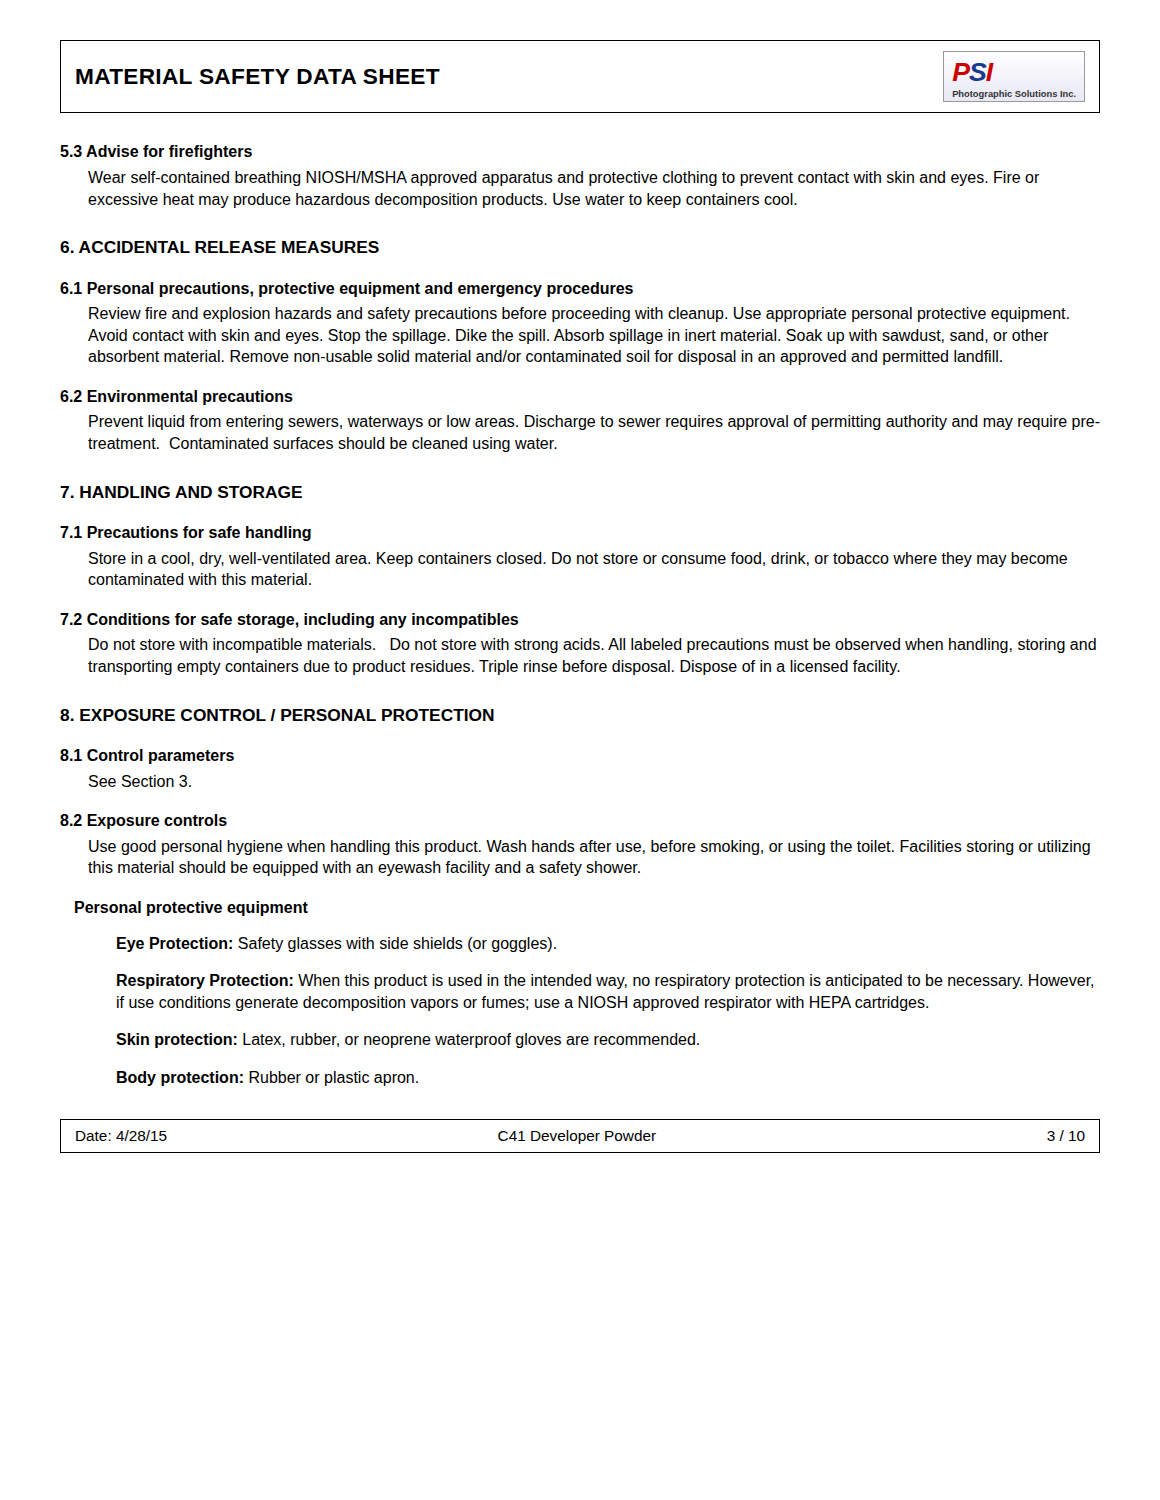MATERIAL SAFETY DATA SHEET
PSIPhotographic Solutions Inc.
5.3 Advise for firefighters
Wear self-contained breathing NIOSH/MSHA approved apparatus and protective clothing to prevent contact with skin and eyes. Fire or excessive heat may produce hazardous decomposition products. Use water to keep containers cool.
6. ACCIDENTAL RELEASE MEASURES
6.1 Personal precautions, protective equipment and emergency procedures
Review fire and explosion hazards and safety precautions before proceeding with cleanup. Use appropriate personal protective equipment. Avoid contact with skin and eyes. Stop the spillage. Dike the spill. Absorb spillage in inert material. Soak up with sawdust, sand, or other absorbent material. Remove non-usable solid material and/or contaminated soil for disposal in an approved and permitted landfill.
6.2 Environmental precautions
Prevent liquid from entering sewers, waterways or low areas. Discharge to sewer requires approval of permitting authority and may require pre-treatment. Contaminated surfaces should be cleaned using water.
7. HANDLING AND STORAGE
7.1 Precautions for safe handling
Store in a cool, dry, well-ventilated area. Keep containers closed. Do not store or consume food, drink, or tobacco where they may become contaminated with this material.
7.2 Conditions for safe storage, including any incompatibles
Do not store with incompatible materials. Do not store with strong acids. All labeled precautions must be observed when handling, storing and transporting empty containers due to product residues. Triple rinse before disposal. Dispose of in a licensed facility.
8. EXPOSURE CONTROL / PERSONAL PROTECTION
8.1 Control parameters
See Section 3.
8.2 Exposure controls
Use good personal hygiene when handling this product. Wash hands after use, before smoking, or using the toilet. Facilities storing or utilizing this material should be equipped with an eyewash facility and a safety shower.
Personal protective equipment
Eye Protection: Safety glasses with side shields (or goggles).
Respiratory Protection: When this product is used in the intended way, no respiratory protection is anticipated to be necessary. However, if use conditions generate decomposition vapors or fumes; use a NIOSH approved respirator with HEPA cartridges.
Skin protection: Latex, rubber, or neoprene waterproof gloves are recommended.
Body protection: Rubber or plastic apron.
Date: 4/28/15 C41 Developer Powder 3 / 10